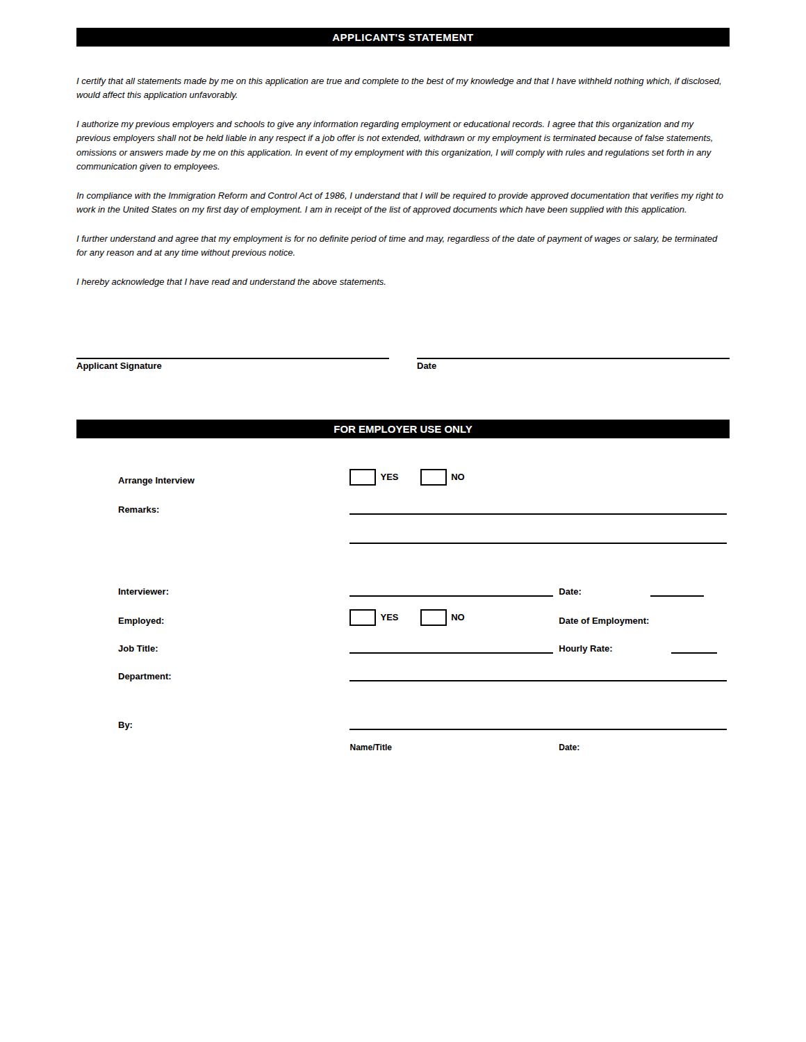APPLICANT'S STATEMENT
I certify that all statements made by me on this application are true and complete to the best of my knowledge and that I have withheld nothing which, if disclosed, would affect this application unfavorably.
I authorize my previous employers and schools to give any information regarding employment or educational records. I agree that this organization and my previous employers shall not be held liable in any respect if a job offer is not extended, withdrawn or my employment is terminated because of false statements, omissions or answers made by me on this application. In event of my employment with this organization, I will comply with rules and regulations set forth in any communication given to employees.
In compliance with the Immigration Reform and Control Act of 1986, I understand that I will be required to provide approved documentation that verifies my right to work in the United States on my first day of employment. I am in receipt of the list of approved documents which have been supplied with this application.
I further understand and agree that my employment is for no definite period of time and may, regardless of the date of payment of wages or salary, be terminated for any reason and at any time without previous notice.
I hereby acknowledge that I have read and understand the above statements.
Applicant Signature
Date
FOR EMPLOYER USE ONLY
| Arrange Interview | YES NO |
| Remarks: | |
| Interviewer: | | Date: | |
| Employed: | YES NO | Date of Employment: |
| Job Title: | | Hourly Rate: | |
| Department: | |
| By: | |
| | Name/Title | Date: |